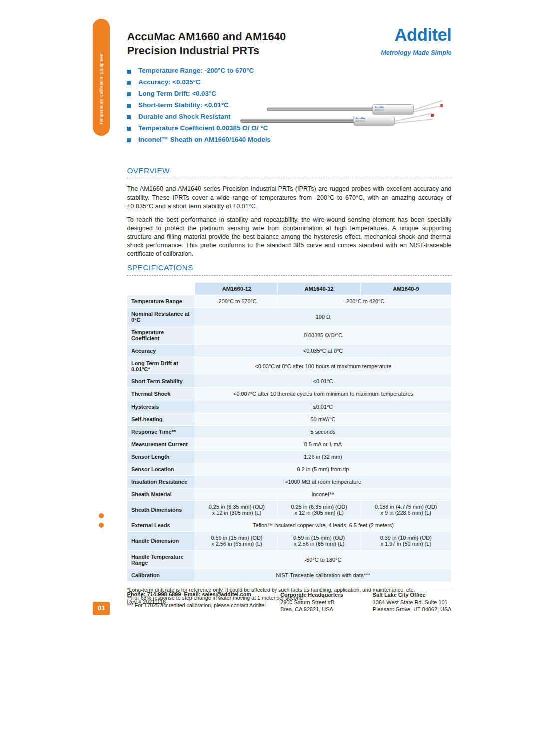Temperature Calibration Equipment
AccuMac AM1660 and AM1640
Precision Industrial PRTs
Additel
Metrology Made Simple
Temperature Range: -200°C to 670°C
Accuracy: <0.035°C
Long Term Drift: <0.03°C
Short-term Stability: <0.01°C
Durable and Shock Resistant
Temperature Coefficient 0.00385 Ω/ Ω/ °C
Inconel™ Sheath on AM1660/1640 Models
AccuMac
AM1660-12
AccuMac
AM1640-12
OVERVIEW
The AM1660 and AM1640 series Precision Industrial PRTs (IPRTs) are rugged probes with excellent accuracy and stability. These IPRTs cover a wide range of temperatures from -200°C to 670°C, with an amazing accuracy of ±0.035°C and a short term stability of ±0.01°C.
To reach the best performance in stability and repeatability, the wire-wound sensing element has been specially designed to protect the platinum sensing wire from contamination at high temperatures. A unique supporting structure and filling material provide the best balance among the hysteresis effect, mechanical shock and thermal shock performance. This probe conforms to the standard 385 curve and comes standard with an NIST-traceable certificate of calibration.
SPECIFICATIONS
| | AM1660-12 | AM1640-12 | AM1640-9 |
| --- | --- | --- | --- |
| Temperature Range | -200°C to 670°C | -200°C to 420°C |
| Nominal Resistance at 0°C | 100 Ω |
| Temperature Coefficient | 0.00385 Ω/Ω/°C |
| Accuracy | <0.035°C at 0°C |
| Long Term Drift at 0.01°C* | <0.03°C at 0°C after 100 hours at maximum temperature |
| Short Term Stability | <0.01°C |
| Thermal Shock | <0.007°C after 10 thermal cycles from minimum to maximum temperatures |
| Hysteresis | ≤0.01°C |
| Self-heating | 50 mW/°C |
| Response Time** | 5 seconds |
| Measurement Current | 0.5 mA or 1 mA |
| Sensor Length | 1.26 in (32 mm) |
| Sensor Location | 0.2 in (5 mm) from tip |
| Insulation Resistance | >1000 MΩ at room temperature |
| Sheath Material | Inconel™ |
| Sheath Dimensions | 0.25 in (6.35 mm) (OD) x 12 in (305 mm) (L) | 0.25 in (6.35 mm) (OD) x 12 in (305 mm) (L) | 0.188 in (4.775 mm) (OD) x 9 in (228.6 mm) (L) |
| External Leads | Teflon™ insulated copper wire, 4 leads, 6.5 feet (2 meters) |
| Handle Dimension | 0.59 in (15 mm) (OD) x 2.56 in (65 mm) (L) | 0.59 in (15 mm) (OD) x 2.56 in (65 mm) (L) | 0.39 in (10 mm) (OD) x 1.97 in (50 mm) (L) |
| Handle Temperature Range | -50°C to 180°C |
| Calibration | NIST-Traceable calibration with data*** |
*Long-term drift rate is for reference only. It could be affected by such facts as handling, application, and maintenance, etc.
**For 63% response to step change in water moving at 1 meter per second
*** For 17025 accredited calibration, please contact Additel
01
Phone: 714-998-6899 Email: sales@additel.com
Rev # 20211118
Corporate Headquarters 2900 Saturn Street #B
Brea, CA 92821, USA
Salt Lake City Office 1364 West State Rd. Suite 101
Pleasant Grove, UT 84062, USA